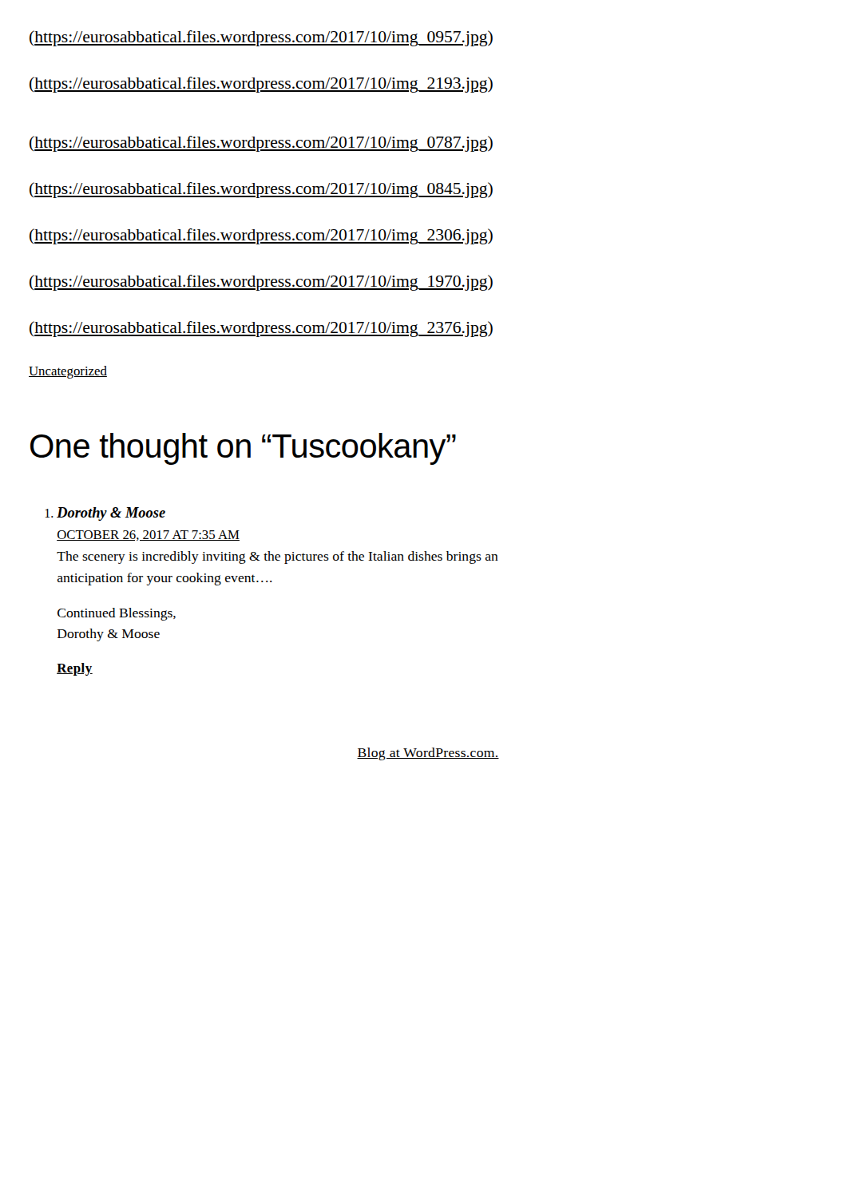(https://eurosabbatical.files.wordpress.com/2017/10/img_0957.jpg)
(https://eurosabbatical.files.wordpress.com/2017/10/img_2193.jpg)
(https://eurosabbatical.files.wordpress.com/2017/10/img_0787.jpg)
(https://eurosabbatical.files.wordpress.com/2017/10/img_0845.jpg)
(https://eurosabbatical.files.wordpress.com/2017/10/img_2306.jpg)
(https://eurosabbatical.files.wordpress.com/2017/10/img_1970.jpg)
(https://eurosabbatical.files.wordpress.com/2017/10/img_2376.jpg)
Uncategorized
One thought on “Tuscookany”
Dorothy & Moose October 26, 2017 at 7:35 am
The scenery is incredibly inviting & the pictures of the Italian dishes brings an anticipation for your cooking event….
Continued Blessings,
Dorothy & Moose
Reply
Blog at WordPress.com.